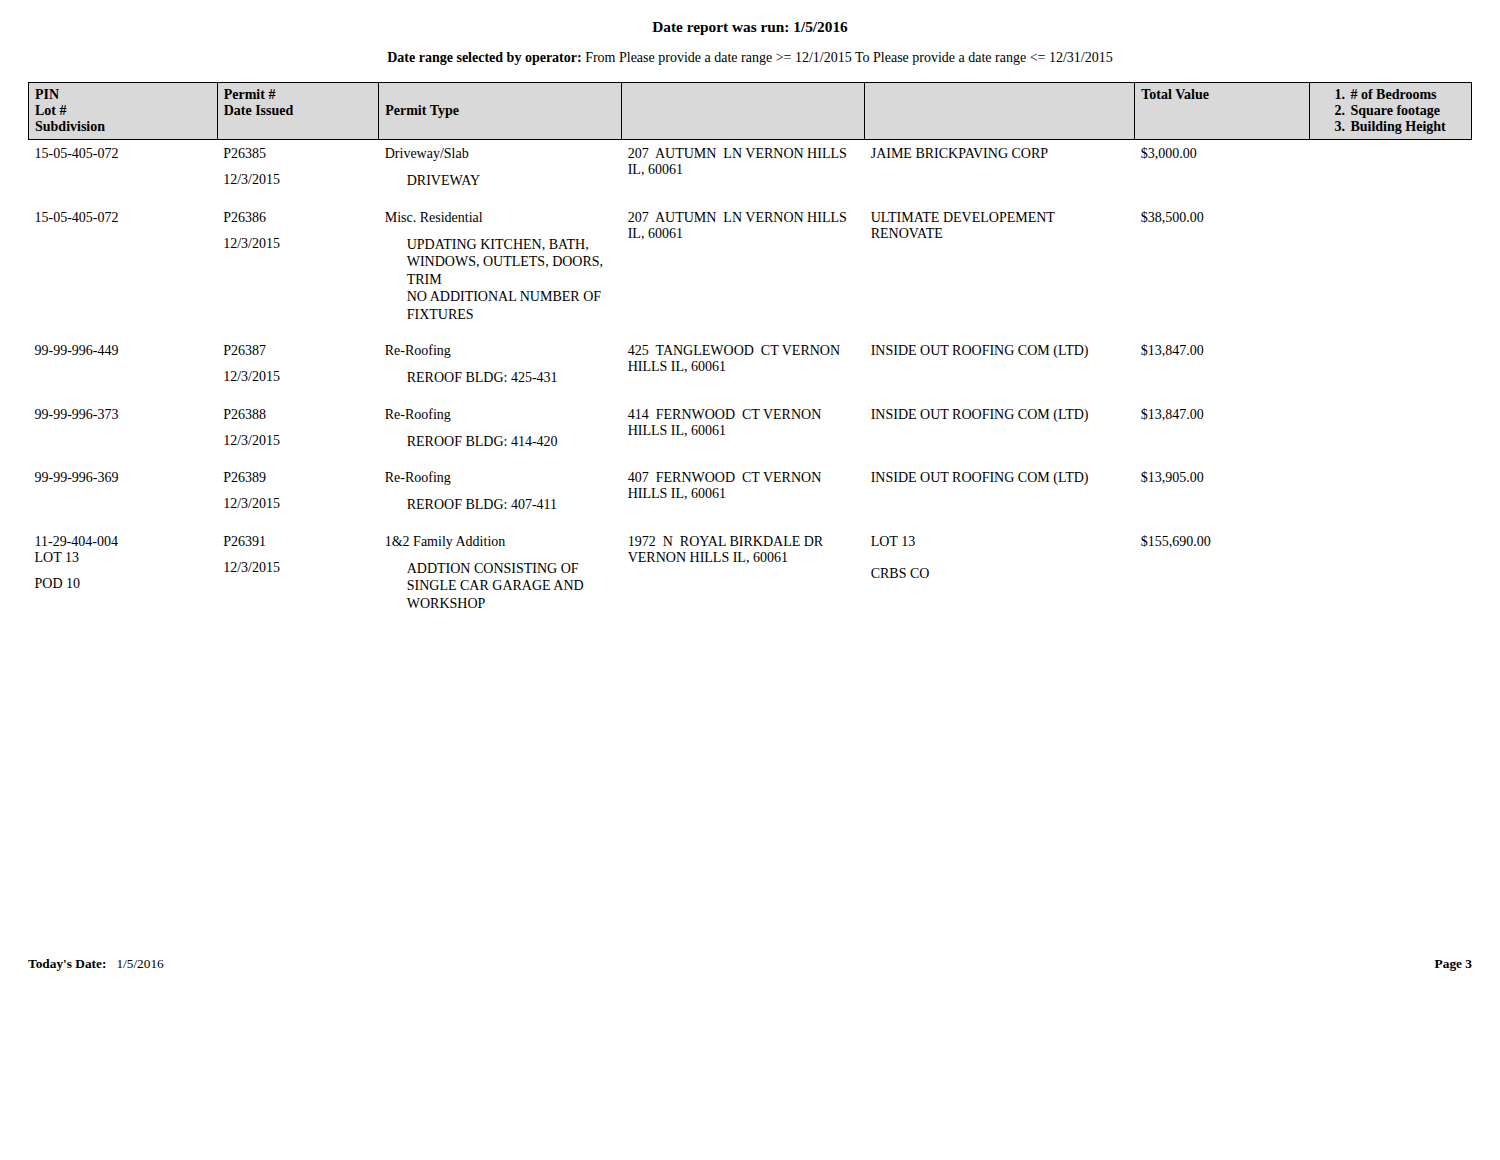Date report was run: 1/5/2016
Date range selected by operator: From Please provide a date range >= 12/1/2015 To Please provide a date range <= 12/31/2015
| PIN Lot # Subdivision | Permit # Date Issued | Permit Type | | | Total Value | 1. # of Bedrooms 2. Square footage 3. Building Height |
| --- | --- | --- | --- | --- | --- | --- |
| 15-05-405-072 | P26385 12/3/2015 | Driveway/Slab DRIVEWAY | 207 AUTUMN LN VERNON HILLS IL, 60061 | JAIME BRICKPAVING CORP | $3,000.00 | |
| 15-05-405-072 | P26386 12/3/2015 | Misc. Residential UPDATING KITCHEN, BATH, WINDOWS, OUTLETS, DOORS, TRIM NO ADDITIONAL NUMBER OF FIXTURES | 207 AUTUMN LN VERNON HILLS IL, 60061 | ULTIMATE DEVELOPEMENT RENOVATE | $38,500.00 | |
| 99-99-996-449 | P26387 12/3/2015 | Re-Roofing REROOF BLDG: 425-431 | 425 TANGLEWOOD CT VERNON HILLS IL, 60061 | INSIDE OUT ROOFING COM (LTD) | $13,847.00 | |
| 99-99-996-373 | P26388 12/3/2015 | Re-Roofing REROOF BLDG: 414-420 | 414 FERNWOOD CT VERNON HILLS IL, 60061 | INSIDE OUT ROOFING COM (LTD) | $13,847.00 | |
| 99-99-996-369 | P26389 12/3/2015 | Re-Roofing REROOF BLDG: 407-411 | 407 FERNWOOD CT VERNON HILLS IL, 60061 | INSIDE OUT ROOFING COM (LTD) | $13,905.00 | |
| 11-29-404-004 LOT 13 POD 10 | P26391 12/3/2015 | 1&2 Family Addition ADDTION CONSISTING OF SINGLE CAR GARAGE AND WORKSHOP | 1972 N ROYAL BIRKDALE DR VERNON HILLS IL, 60061 | LOT 13 CRBS CO | $155,690.00 | |
Today's Date:1/5/2016
Page 3